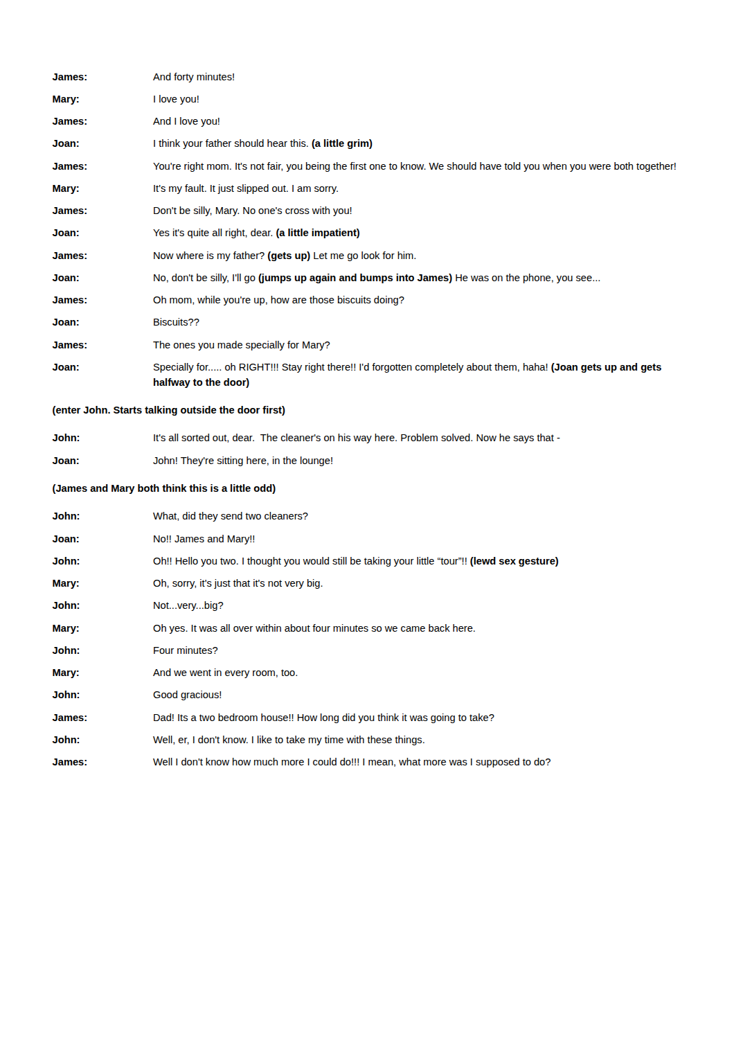| James: | And forty minutes! |
| Mary: | I love you! |
| James: | And I love you! |
| Joan: | I think your father should hear this. (a little grim) |
| James: | You're right mom. It's not fair, you being the first one to know. We should have told you when you were both together! |
| Mary: | It's my fault. It just slipped out. I am sorry. |
| James: | Don't be silly, Mary. No one's cross with you! |
| Joan: | Yes it's quite all right, dear. (a little impatient) |
| James: | Now where is my father? (gets up) Let me go look for him. |
| Joan: | No, don't be silly, I'll go (jumps up again and bumps into James) He was on the phone, you see... |
| James: | Oh mom, while you're up, how are those biscuits doing? |
| Joan: | Biscuits?? |
| James: | The ones you made specially for Mary? |
| Joan: | Specially for..... oh RIGHT!!! Stay right there!! I'd forgotten completely about them, haha! (Joan gets up and gets halfway to the door) |
(enter John. Starts talking outside the door first)
| John: | It's all sorted out, dear. The cleaner's on his way here. Problem solved. Now he says that - |
| Joan: | John! They're sitting here, in the lounge! |
(James and Mary both think this is a little odd)
| John: | What, did they send two cleaners? |
| Joan: | No!! James and Mary!! |
| John: | Oh!! Hello you two. I thought you would still be taking your little “tour”!! (lewd sex gesture) |
| Mary: | Oh, sorry, it's just that it's not very big. |
| John: | Not...very...big? |
| Mary: | Oh yes. It was all over within about four minutes so we came back here. |
| John: | Four minutes? |
| Mary: | And we went in every room, too. |
| John: | Good gracious! |
| James: | Dad! Its a two bedroom house!! How long did you think it was going to take? |
| John: | Well, er, I don't know. I like to take my time with these things. |
| James: | Well I don't know how much more I could do!!! I mean, what more was I supposed to do? |